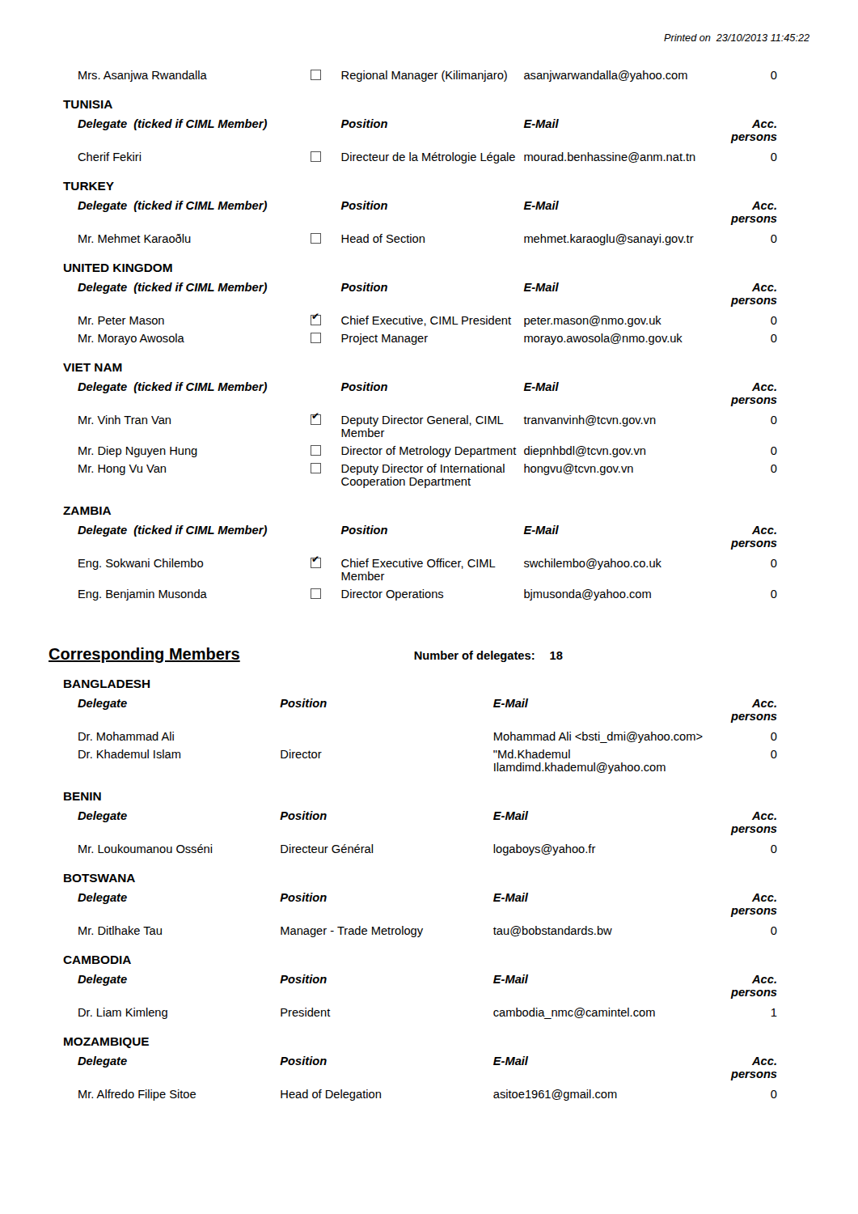Printed on 23/10/2013 11:45:22
| Mrs. Asanjwa Rwandalla | | Regional Manager (Kilimanjaro) | asanjwarwandalla@yahoo.com | 0 |
| TUNISIA |
| Delegate (ticked if CIML Member) | | Position | E-Mail | Acc. persons |
| Cherif Fekiri | | Directeur de la Métrologie Légale | mourad.benhassine@anm.nat.tn | 0 |
| TURKEY |
| Delegate (ticked if CIML Member) | | Position | E-Mail | Acc. persons |
| Mr. Mehmet Karaoðlu | | Head of Section | mehmet.karaoglu@sanayi.gov.tr | 0 |
| UNITED KINGDOM |
| Delegate (ticked if CIML Member) | | Position | E-Mail | Acc. persons |
| Mr. Peter Mason | | Chief Executive, CIML President | peter.mason@nmo.gov.uk | 0 |
| Mr. Morayo Awosola | | Project Manager | morayo.awosola@nmo.gov.uk | 0 |
| VIET NAM |
| Delegate (ticked if CIML Member) | | Position | E-Mail | Acc. persons |
| Mr. Vinh Tran Van | | Deputy Director General, CIML Member | tranvanvinh@tcvn.gov.vn | 0 |
| Mr. Diep Nguyen Hung | | Director of Metrology Department | diepnhbdl@tcvn.gov.vn | 0 |
| Mr. Hong Vu Van | | Deputy Director of International Cooperation Department | hongvu@tcvn.gov.vn | 0 |
| ZAMBIA |
| Delegate (ticked if CIML Member) | | Position | E-Mail | Acc. persons |
| Eng. Sokwani Chilembo | | Chief Executive Officer, CIML Member | swchilembo@yahoo.co.uk | 0 |
| Eng. Benjamin Musonda | | Director Operations | bjmusonda@yahoo.com | 0 |
Corresponding Members
Number of delegates:18
| BANGLADESH |
| Delegate | Position | E-Mail | Acc. persons |
| Dr. Mohammad Ali | | Mohammad Ali <bsti_dmi@yahoo.com> | 0 |
| Dr. Khademul Islam | Director | "Md.Khademul Ilamdimd.khademul@yahoo.com | 0 |
| BENIN |
| Delegate | Position | E-Mail | Acc. persons |
| Mr. Loukoumanou Osséni | Directeur Général | logaboys@yahoo.fr | 0 |
| BOTSWANA |
| Delegate | Position | E-Mail | Acc. persons |
| Mr. Ditlhake Tau | Manager - Trade Metrology | tau@bobstandards.bw | 0 |
| CAMBODIA |
| Delegate | Position | E-Mail | Acc. persons |
| Dr. Liam Kimleng | President | cambodia_nmc@camintel.com | 1 |
| MOZAMBIQUE |
| Delegate | Position | E-Mail | Acc. persons |
| Mr. Alfredo Filipe Sitoe | Head of Delegation | asitoe1961@gmail.com | 0 |